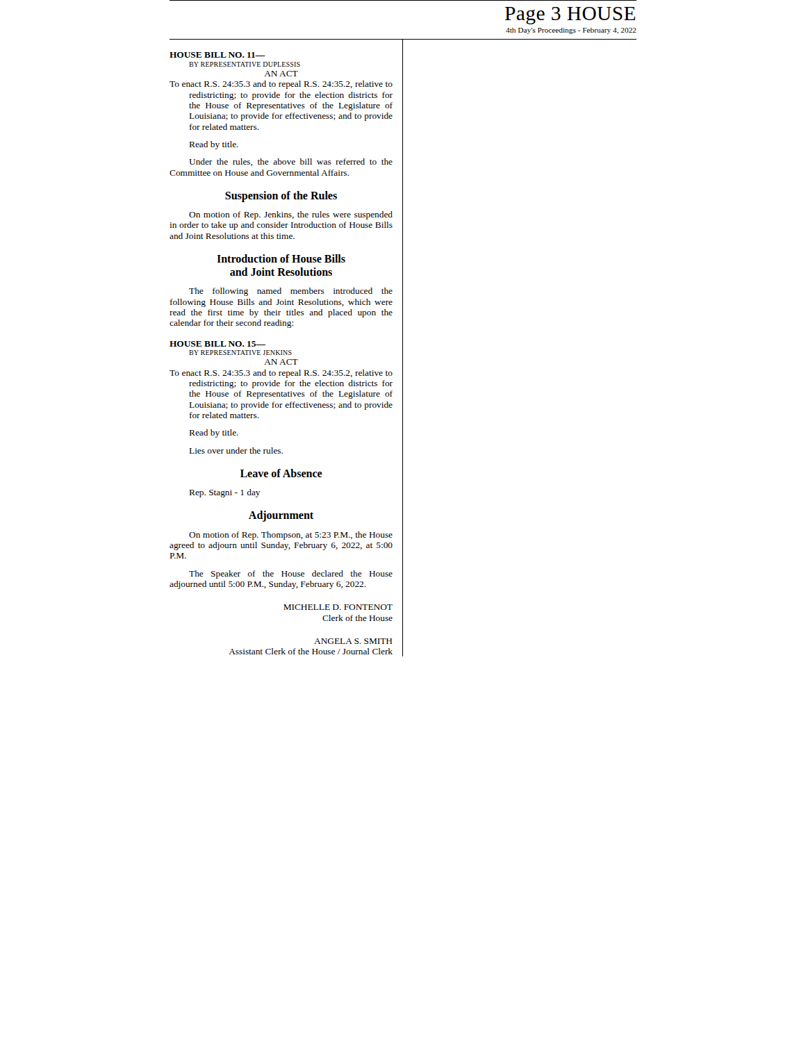Page 3 HOUSE
4th Day's Proceedings - February 4, 2022
HOUSE BILL NO. 11—
BY REPRESENTATIVE DUPLESSIS
AN ACT
To enact R.S. 24:35.3 and to repeal R.S. 24:35.2, relative to redistricting; to provide for the election districts for the House of Representatives of the Legislature of Louisiana; to provide for effectiveness; and to provide for related matters.
Read by title.
Under the rules, the above bill was referred to the Committee on House and Governmental Affairs.
Suspension of the Rules
On motion of Rep. Jenkins, the rules were suspended in order to take up and consider Introduction of House Bills and Joint Resolutions at this time.
Introduction of House Bills
and Joint Resolutions
The following named members introduced the following House Bills and Joint Resolutions, which were read the first time by their titles and placed upon the calendar for their second reading:
HOUSE BILL NO. 15—
BY REPRESENTATIVE JENKINS
AN ACT
To enact R.S. 24:35.3 and to repeal R.S. 24:35.2, relative to redistricting; to provide for the election districts for the House of Representatives of the Legislature of Louisiana; to provide for effectiveness; and to provide for related matters.
Read by title.
Lies over under the rules.
Leave of Absence
Rep. Stagni - 1 day
Adjournment
On motion of Rep. Thompson, at 5:23 P.M., the House agreed to adjourn until Sunday, February 6, 2022, at 5:00 P.M.
The Speaker of the House declared the House adjourned until 5:00 P.M., Sunday, February 6, 2022.
MICHELLE D. FONTENOT
Clerk of the House
ANGELA S. SMITH
Assistant Clerk of the House / Journal Clerk